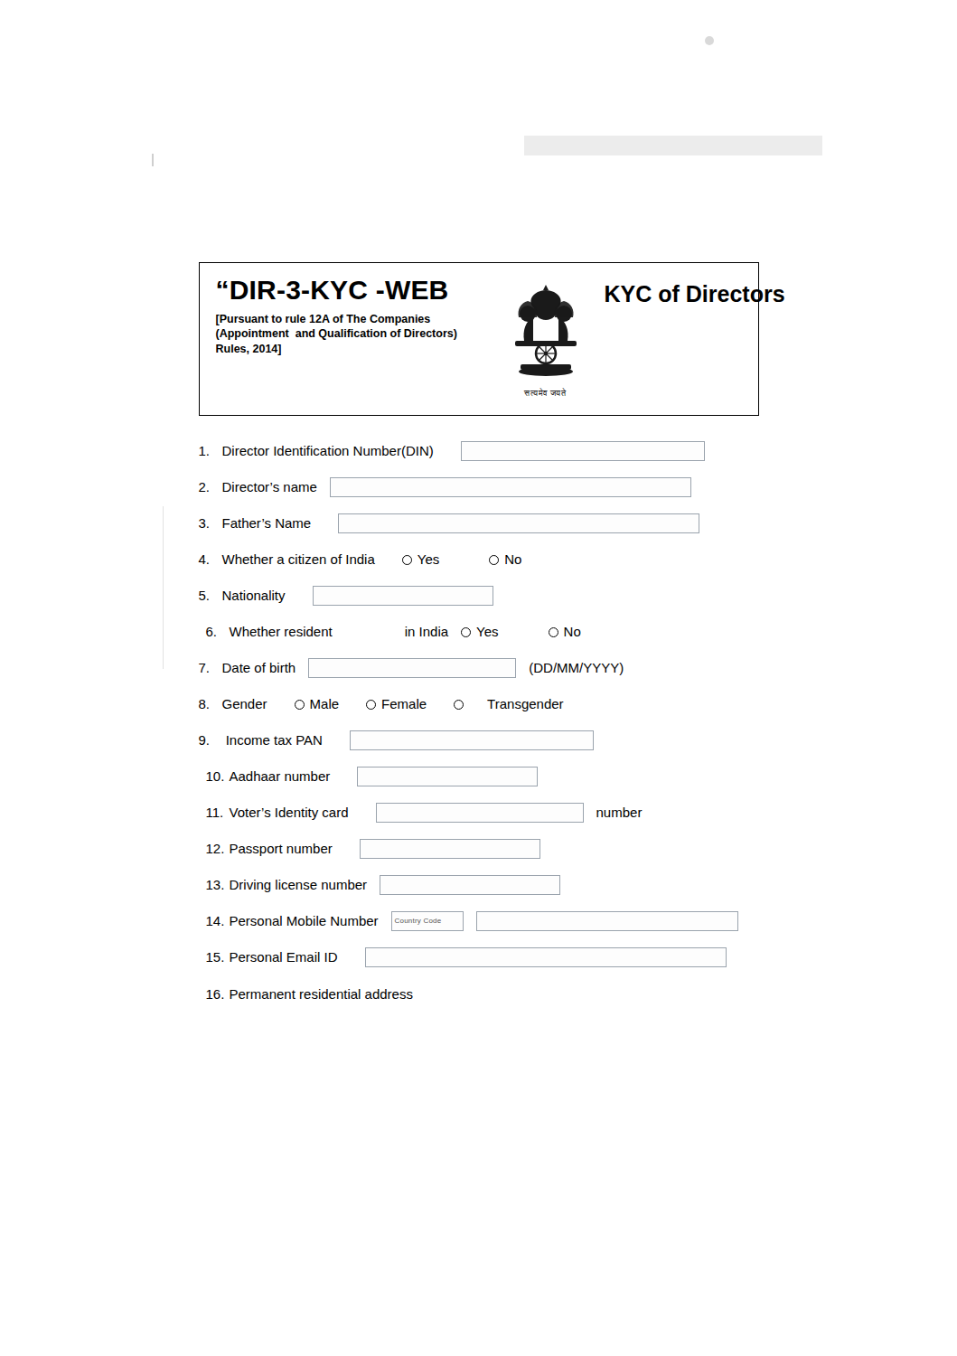“DIR-3-KYC -WEB
[Pursuant to rule 12A of The Companies (Appointment and Qualification of Directors) Rules, 2014]
सत्यमेव जयते
KYC of Directors
1. Director Identification Number(DIN)
2. Director’s name
3. Father’s Name
4. Whether a citizen of India Yes No
5. Nationality
6. Whether resident in India Yes No
7. Date of birth (DD/MM/YYYY)
8. Gender Male Female Transgender
9. Income tax PAN
10. Aadhaar number
11. Voter’s Identity card number
12. Passport number
13. Driving license number
14. Personal Mobile Number Country Code
15. Personal Email ID
16. Permanent residential address